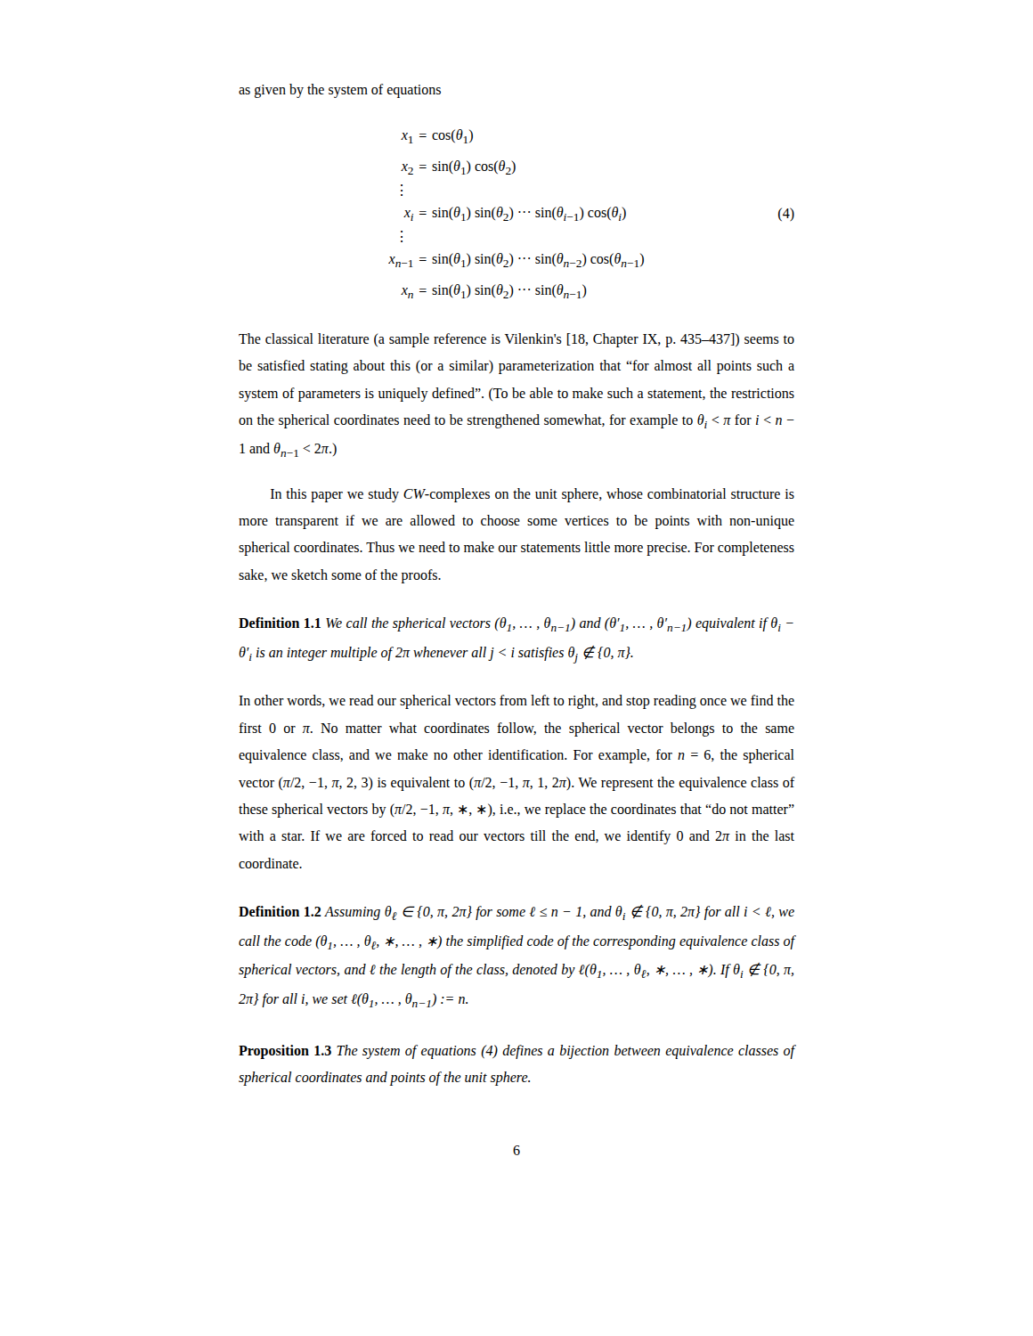as given by the system of equations
| x 1 | = | cos( θ 1 ) |
| x 2 | = | sin( θ 1 ) cos( θ 2 ) |
| ⋮ | | |
| x i | = | sin( θ 1 ) sin( θ 2 ) ··· sin( θ i −1 ) cos( θ i ) |
| ⋮ | | |
| x n −1 | = | sin( θ 1 ) sin( θ 2 ) ··· sin( θ n −2 ) cos( θ n −1 ) |
| x n | = | sin( θ 1 ) sin( θ 2 ) ··· sin( θ n −1 ) |
(4)
The classical literature (a sample reference is Vilenkin's [18, Chapter IX, p. 435–437]) seems to be satisfied stating about this (or a similar) parameterization that “for almost all points such a system of parameters is uniquely defined”. (To be able to make such a statement, the restrictions on the spherical coordinates need to be strengthened somewhat, for example to θi < π for i < n − 1 and θn−1 < 2π.)
In this paper we study CW-complexes on the unit sphere, whose combinatorial structure is more transparent if we are allowed to choose some vertices to be points with non-unique spherical coordinates. Thus we need to make our statements little more precise. For completeness sake, we sketch some of the proofs.
Definition 1.1 We call the spherical vectors (θ1, … , θn−1) and (θ′1, … , θ′n−1) equivalent if θi − θ′i is an integer multiple of 2π whenever all j < i satisfies θj ∉ {0, π}.
In other words, we read our spherical vectors from left to right, and stop reading once we find the first 0 or π. No matter what coordinates follow, the spherical vector belongs to the same equivalence class, and we make no other identification. For example, for n = 6, the spherical vector (π/2, −1, π, 2, 3) is equivalent to (π/2, −1, π, 1, 2π). We represent the equivalence class of these spherical vectors by (π/2, −1, π, ∗, ∗), i.e., we replace the coordinates that “do not matter” with a star. If we are forced to read our vectors till the end, we identify 0 and 2π in the last coordinate.
Definition 1.2 Assuming θℓ ∈ {0, π, 2π} for some ℓ ≤ n − 1, and θi ∉ {0, π, 2π} for all i < ℓ, we call the code (θ1, … , θℓ, ∗, … , ∗) the simplified code of the corresponding equivalence class of spherical vectors, and ℓ the length of the class, denoted by ℓ(θ1, … , θℓ, ∗, … , ∗). If θi ∉ {0, π, 2π} for all i, we set ℓ(θ1, … , θn−1) := n.
Proposition 1.3 The system of equations (4) defines a bijection between equivalence classes of spherical coordinates and points of the unit sphere.
6